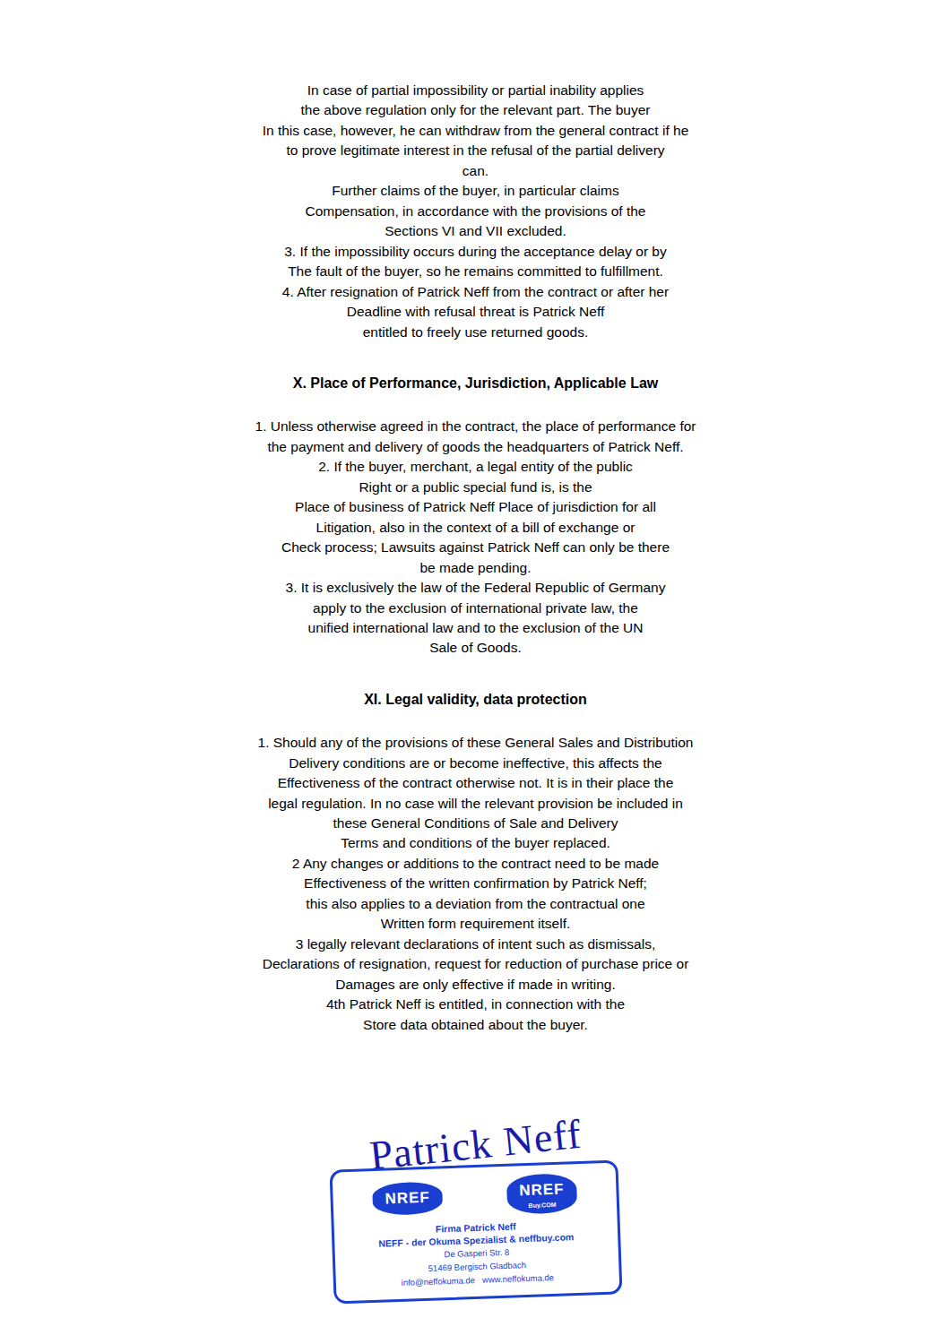In case of partial impossibility or partial inability applies
the above regulation only for the relevant part. The buyer
In this case, however, he can withdraw from the general contract if he
to prove legitimate interest in the refusal of the partial delivery
can.
Further claims of the buyer, in particular claims
Compensation, in accordance with the provisions of the
Sections VI and VII excluded.
3. If the impossibility occurs during the acceptance delay or by
The fault of the buyer, so he remains committed to fulfillment.
4. After resignation of Patrick Neff from the contract or after her
Deadline with refusal threat is Patrick Neff
entitled to freely use returned goods.
X. Place of Performance, Jurisdiction, Applicable Law
1. Unless otherwise agreed in the contract, the place of performance for
the payment and delivery of goods the headquarters of Patrick Neff.
2. If the buyer, merchant, a legal entity of the public
Right or a public special fund is, is the
Place of business of Patrick Neff Place of jurisdiction for all
Litigation, also in the context of a bill of exchange or
Check process; Lawsuits against Patrick Neff can only be there
be made pending.
3. It is exclusively the law of the Federal Republic of Germany
apply to the exclusion of international private law, the
unified international law and to the exclusion of the UN
Sale of Goods.
XI. Legal validity, data protection
1. Should any of the provisions of these General Sales and Distribution
Delivery conditions are or become ineffective, this affects the
Effectiveness of the contract otherwise not. It is in their place the
legal regulation. In no case will the relevant provision be included in
these General Conditions of Sale and Delivery
Terms and conditions of the buyer replaced.
2 Any changes or additions to the contract need to be made
Effectiveness of the written confirmation by Patrick Neff;
this also applies to a deviation from the contractual one
Written form requirement itself.
3 legally relevant declarations of intent such as dismissals,
Declarations of resignation, request for reduction of purchase price or
Damages are only effective if made in writing.
4th Patrick Neff is entitled, in connection with the
Store data obtained about the buyer.
Patrick Neff
NREF
NREFBuy.COM
Firma Patrick Neff
NEFF - der Okuma Spezialist & neffbuy.com
De Gasperi Str. 8
51469 Bergisch Gladbach
info@neffokuma.de www.neffokuma.de